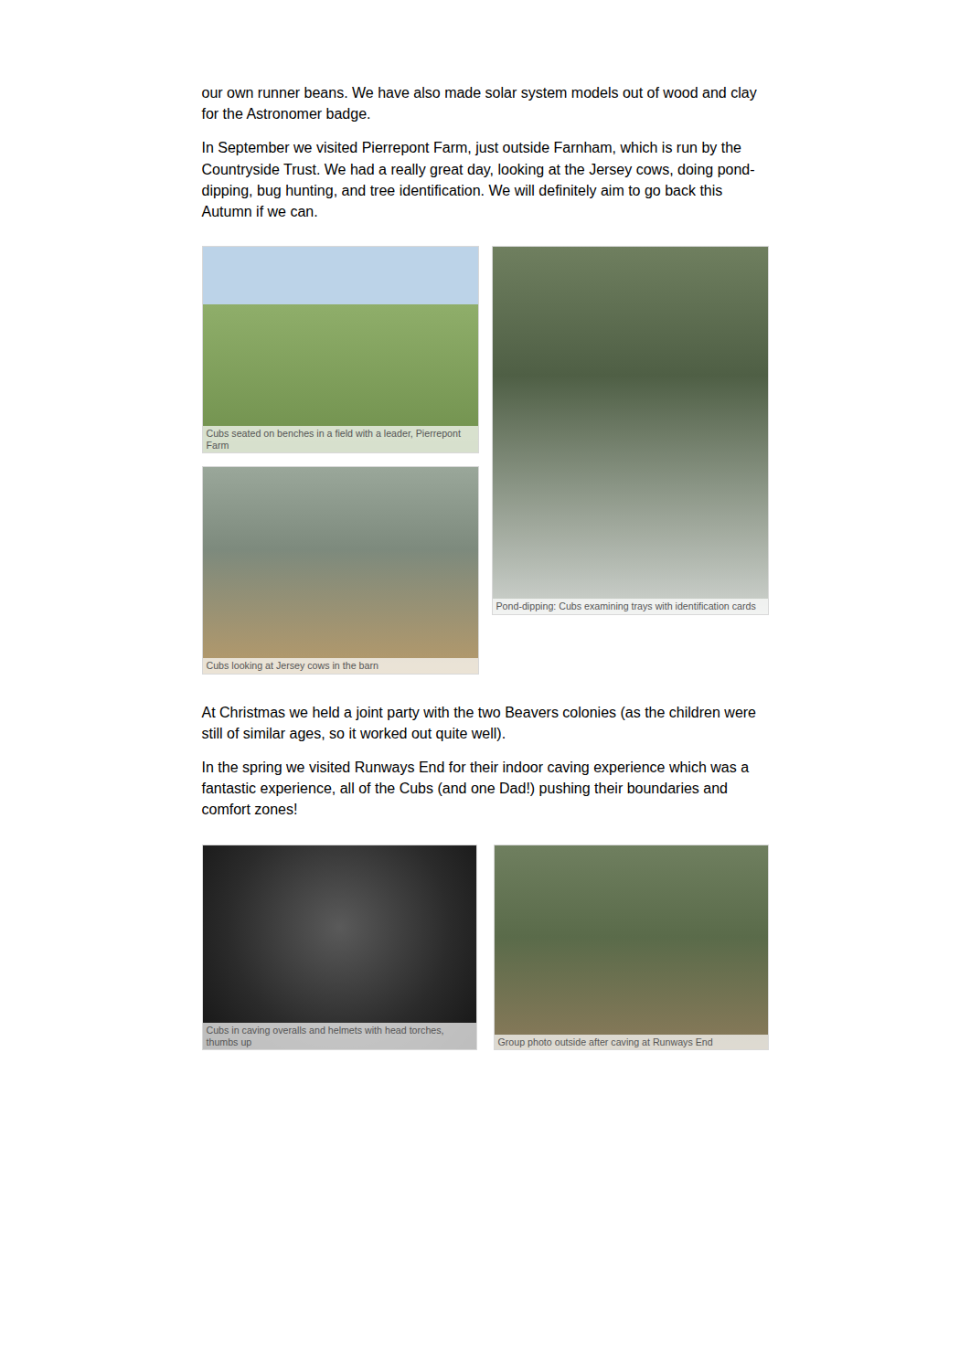our own runner beans. We have also made solar system models out of wood and clay for the Astronomer badge.
In September we visited Pierrepont Farm, just outside Farnham, which is run by the Countryside Trust. We had a really great day, looking at the Jersey cows, doing pond-dipping, bug hunting, and tree identification. We will definitely aim to go back this Autumn if we can.
Cubs seated on benches in a field with a leader, Pierrepont Farm
Cubs looking at Jersey cows in the barn
Pond-dipping: Cubs examining trays with identification cards
At Christmas we held a joint party with the two Beavers colonies (as the children were still of similar ages, so it worked out quite well).
In the spring we visited Runways End for their indoor caving experience which was a fantastic experience, all of the Cubs (and one Dad!) pushing their boundaries and comfort zones!
Cubs in caving overalls and helmets with head torches, thumbs up
Group photo outside after caving at Runways End